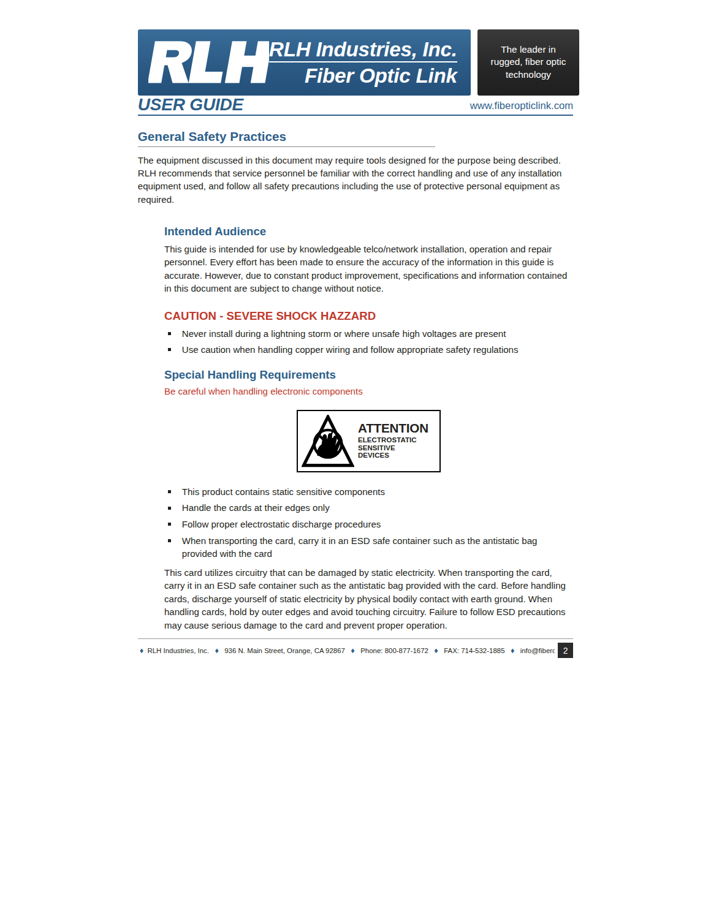RLH Industries, Inc.
Fiber Optic Link
The leader in rugged, fiber optic technology
USER GUIDE
www.fiberopticlink.com
General Safety Practices
The equipment discussed in this document may require tools designed for the purpose being described. RLH recommends that service personnel be familiar with the correct handling and use of any installation equipment used, and follow all safety precautions including the use of protective personal equipment as required.
Intended Audience
This guide is intended for use by knowledgeable telco/network installation, operation and repair personnel. Every effort has been made to ensure the accuracy of the information in this guide is accurate. However, due to constant product improvement, specifications and information contained in this document are subject to change without notice.
CAUTION - SEVERE SHOCK HAZZARD
Never install during a lightning storm or where unsafe high voltages are present
Use caution when handling copper wiring and follow appropriate safety regulations
Special Handling Requirements
Be careful when handling electronic components
ATTENTION
ELECTROSTATIC
SENSITIVE
DEVICES
This product contains static sensitive components
Handle the cards at their edges only
Follow proper electrostatic discharge procedures
When transporting the card, carry it in an ESD safe container such as the antistatic bag provided with the card
This card utilizes circuitry that can be damaged by static electricity. When transporting the card, carry it in an ESD safe container such as the antistatic bag provided with the card. Before handling cards, discharge yourself of static electricity by physical bodily contact with earth ground. When handling cards, hold by outer edges and avoid touching circuitry. Failure to follow ESD precautions may cause serious damage to the card and prevent proper operation.
♦ RLH Industries, Inc. ♦ 936 N. Main Street, Orange, CA 92867 ♦ Phone: 800-877-1672 ♦ FAX: 714-532-1885 ♦ info@fiberopticlink.com ♦
2